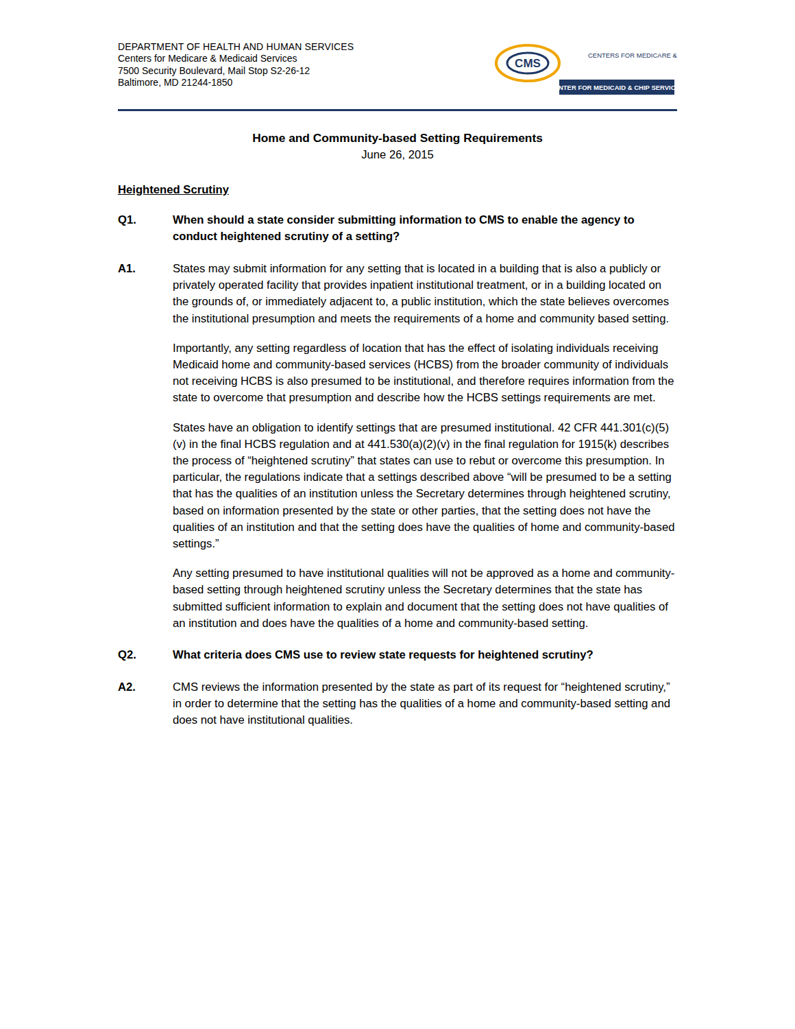DEPARTMENT OF HEALTH AND HUMAN SERVICES
Centers for Medicare & Medicaid Services
7500 Security Boulevard, Mail Stop S2-26-12
Baltimore, MD 21244-1850
CMS CENTERS FOR MEDICARE & MEDICAID SERVICES CENTER FOR MEDICAID & CHIP SERVICES
Home and Community-based Setting Requirements
June 26, 2015
Heightened Scrutiny
Q1.
When should a state consider submitting information to CMS to enable the agency to conduct heightened scrutiny of a setting?
A1.
States may submit information for any setting that is located in a building that is also a publicly or privately operated facility that provides inpatient institutional treatment, or in a building located on the grounds of, or immediately adjacent to, a public institution, which the state believes overcomes the institutional presumption and meets the requirements of a home and community based setting.
Importantly, any setting regardless of location that has the effect of isolating individuals receiving Medicaid home and community-based services (HCBS) from the broader community of individuals not receiving HCBS is also presumed to be institutional, and therefore requires information from the state to overcome that presumption and describe how the HCBS settings requirements are met.
States have an obligation to identify settings that are presumed institutional. 42 CFR 441.301(c)(5)(v) in the final HCBS regulation and at 441.530(a)(2)(v) in the final regulation for 1915(k) describes the process of “heightened scrutiny” that states can use to rebut or overcome this presumption. In particular, the regulations indicate that a settings described above “will be presumed to be a setting that has the qualities of an institution unless the Secretary determines through heightened scrutiny, based on information presented by the state or other parties, that the setting does not have the qualities of an institution and that the setting does have the qualities of home and community-based settings.”
Any setting presumed to have institutional qualities will not be approved as a home and community-based setting through heightened scrutiny unless the Secretary determines that the state has submitted sufficient information to explain and document that the setting does not have qualities of an institution and does have the qualities of a home and community-based setting.
Q2.
What criteria does CMS use to review state requests for heightened scrutiny?
A2.
CMS reviews the information presented by the state as part of its request for “heightened scrutiny,” in order to determine that the setting has the qualities of a home and community-based setting and does not have institutional qualities.